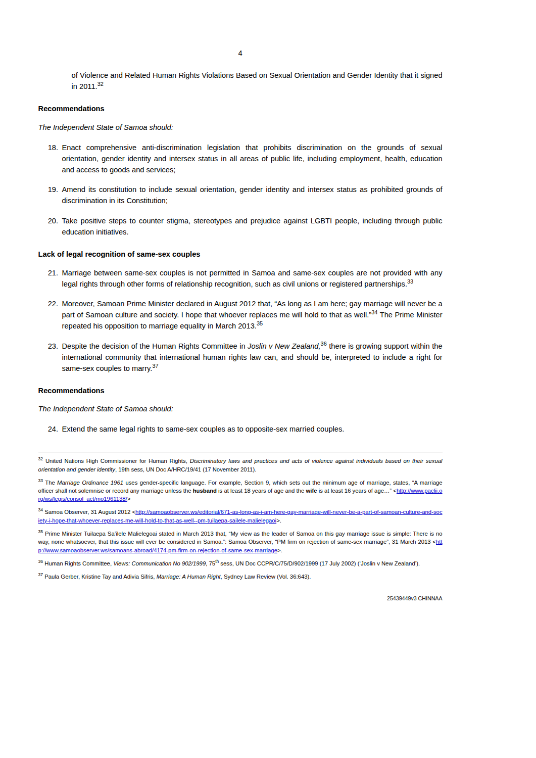4
of Violence and Related Human Rights Violations Based on Sexual Orientation and Gender Identity that it signed in 2011.32
Recommendations
The Independent State of Samoa should:
18. Enact comprehensive anti-discrimination legislation that prohibits discrimination on the grounds of sexual orientation, gender identity and intersex status in all areas of public life, including employment, health, education and access to goods and services;
19. Amend its constitution to include sexual orientation, gender identity and intersex status as prohibited grounds of discrimination in its Constitution;
20. Take positive steps to counter stigma, stereotypes and prejudice against LGBTI people, including through public education initiatives.
Lack of legal recognition of same-sex couples
21. Marriage between same-sex couples is not permitted in Samoa and same-sex couples are not provided with any legal rights through other forms of relationship recognition, such as civil unions or registered partnerships.33
22. Moreover, Samoan Prime Minister declared in August 2012 that, “As long as I am here; gay marriage will never be a part of Samoan culture and society. I hope that whoever replaces me will hold to that as well.”34 The Prime Minister repeated his opposition to marriage equality in March 2013.35
23. Despite the decision of the Human Rights Committee in Joslin v New Zealand,36 there is growing support within the international community that international human rights law can, and should be, interpreted to include a right for same-sex couples to marry.37
Recommendations
The Independent State of Samoa should:
24. Extend the same legal rights to same-sex couples as to opposite-sex married couples.
32 United Nations High Commissioner for Human Rights, Discriminatory laws and practices and acts of violence against individuals based on their sexual orientation and gender identity, 19th sess, UN Doc A/HRC/19/41 (17 November 2011).
33 The Marriage Ordinance 1961 uses gender-specific language. For example, Section 9, which sets out the minimum age of marriage, states, “A marriage officer shall not solemnise or record any marriage unless the husband is at least 18 years of age and the wife is at least 16 years of age…” <http://www.paclii.org/ws/legis/consol_act/mo1961138/>
34 Samoa Observer, 31 August 2012 <http://samoaobserver.ws/editorial/671-as-long-as-i-am-here-gay-marriage-will-never-be-a-part-of-samoan-culture-and-society-i-hope-that-whoever-replaces-me-will-hold-to-that-as-well--pm-tuilaepa-sailele-malielegaoi>.
35 Prime Minister Tuilaepa Sa’ilele Malielegoai stated in March 2013 that, “My view as the leader of Samoa on this gay marriage issue is simple: There is no way, none whatsoever, that this issue will ever be considered in Samoa.”: Samoa Observer, “PM firm on rejection of same-sex marriage”, 31 March 2013 <http://www.samoaobserver.ws/samoans-abroad/4174-pm-firm-on-rejection-of-same-sex-marriage>.
36 Human Rights Committee, Views: Communication No 902/1999, 75th sess, UN Doc CCPR/C/75/D/902/1999 (17 July 2002) (‘Joslin v New Zealand’).
37 Paula Gerber, Kristine Tay and Adivia Sifris, Marriage: A Human Right, Sydney Law Review (Vol. 36:643).
25439449v3 CHINNAA